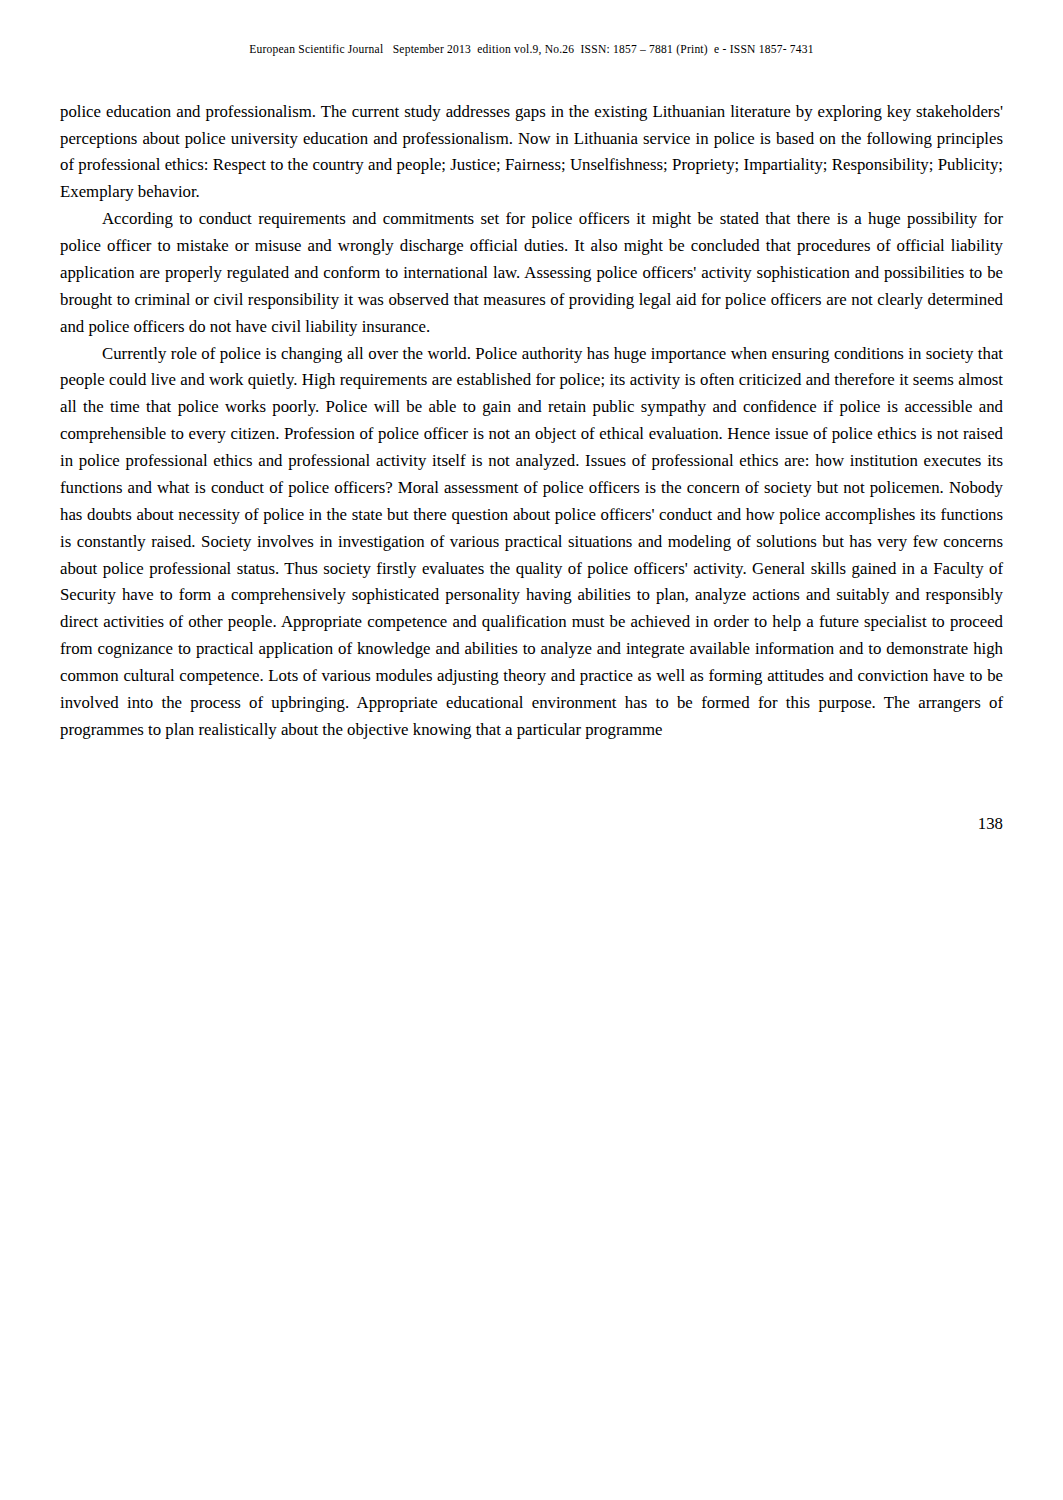European Scientific Journal September 2013 edition vol.9, No.26 ISSN: 1857 – 7881 (Print) e - ISSN 1857- 7431
police education and professionalism. The current study addresses gaps in the existing Lithuanian literature by exploring key stakeholders' perceptions about police university education and professionalism. Now in Lithuania service in police is based on the following principles of professional ethics: Respect to the country and people; Justice; Fairness; Unselfishness; Propriety; Impartiality; Responsibility; Publicity; Exemplary behavior.
According to conduct requirements and commitments set for police officers it might be stated that there is a huge possibility for police officer to mistake or misuse and wrongly discharge official duties. It also might be concluded that procedures of official liability application are properly regulated and conform to international law. Assessing police officers' activity sophistication and possibilities to be brought to criminal or civil responsibility it was observed that measures of providing legal aid for police officers are not clearly determined and police officers do not have civil liability insurance.
Currently role of police is changing all over the world. Police authority has huge importance when ensuring conditions in society that people could live and work quietly. High requirements are established for police; its activity is often criticized and therefore it seems almost all the time that police works poorly. Police will be able to gain and retain public sympathy and confidence if police is accessible and comprehensible to every citizen. Profession of police officer is not an object of ethical evaluation. Hence issue of police ethics is not raised in police professional ethics and professional activity itself is not analyzed. Issues of professional ethics are: how institution executes its functions and what is conduct of police officers? Moral assessment of police officers is the concern of society but not policemen. Nobody has doubts about necessity of police in the state but there question about police officers' conduct and how police accomplishes its functions is constantly raised. Society involves in investigation of various practical situations and modeling of solutions but has very few concerns about police professional status. Thus society firstly evaluates the quality of police officers' activity. General skills gained in a Faculty of Security have to form a comprehensively sophisticated personality having abilities to plan, analyze actions and suitably and responsibly direct activities of other people. Appropriate competence and qualification must be achieved in order to help a future specialist to proceed from cognizance to practical application of knowledge and abilities to analyze and integrate available information and to demonstrate high common cultural competence. Lots of various modules adjusting theory and practice as well as forming attitudes and conviction have to be involved into the process of upbringing. Appropriate educational environment has to be formed for this purpose. The arrangers of programmes to plan realistically about the objective knowing that a particular programme
138